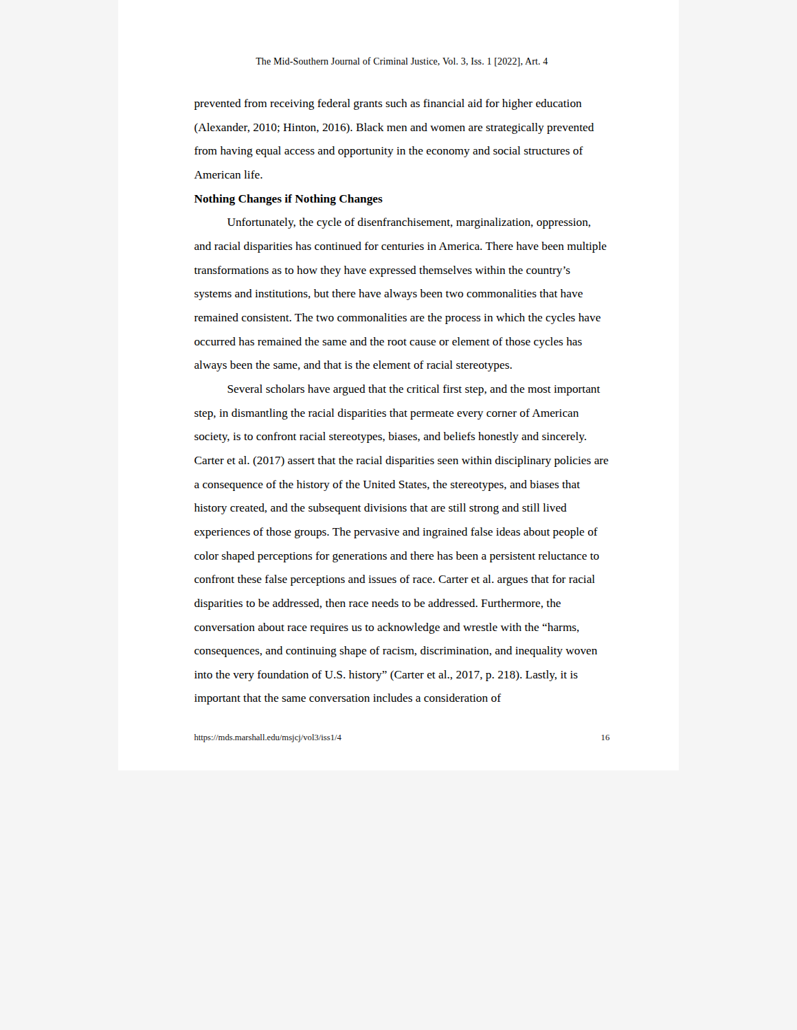The Mid-Southern Journal of Criminal Justice, Vol. 3, Iss. 1 [2022], Art. 4
prevented from receiving federal grants such as financial aid for higher education (Alexander, 2010; Hinton, 2016). Black men and women are strategically prevented from having equal access and opportunity in the economy and social structures of American life.
Nothing Changes if Nothing Changes
Unfortunately, the cycle of disenfranchisement, marginalization, oppression, and racial disparities has continued for centuries in America. There have been multiple transformations as to how they have expressed themselves within the country’s systems and institutions, but there have always been two commonalities that have remained consistent. The two commonalities are the process in which the cycles have occurred has remained the same and the root cause or element of those cycles has always been the same, and that is the element of racial stereotypes.
Several scholars have argued that the critical first step, and the most important step, in dismantling the racial disparities that permeate every corner of American society, is to confront racial stereotypes, biases, and beliefs honestly and sincerely. Carter et al. (2017) assert that the racial disparities seen within disciplinary policies are a consequence of the history of the United States, the stereotypes, and biases that history created, and the subsequent divisions that are still strong and still lived experiences of those groups. The pervasive and ingrained false ideas about people of color shaped perceptions for generations and there has been a persistent reluctance to confront these false perceptions and issues of race. Carter et al. argues that for racial disparities to be addressed, then race needs to be addressed. Furthermore, the conversation about race requires us to acknowledge and wrestle with the “harms, consequences, and continuing shape of racism, discrimination, and inequality woven into the very foundation of U.S. history” (Carter et al., 2017, p. 218). Lastly, it is important that the same conversation includes a consideration of
https://mds.marshall.edu/msjcj/vol3/iss1/4 16